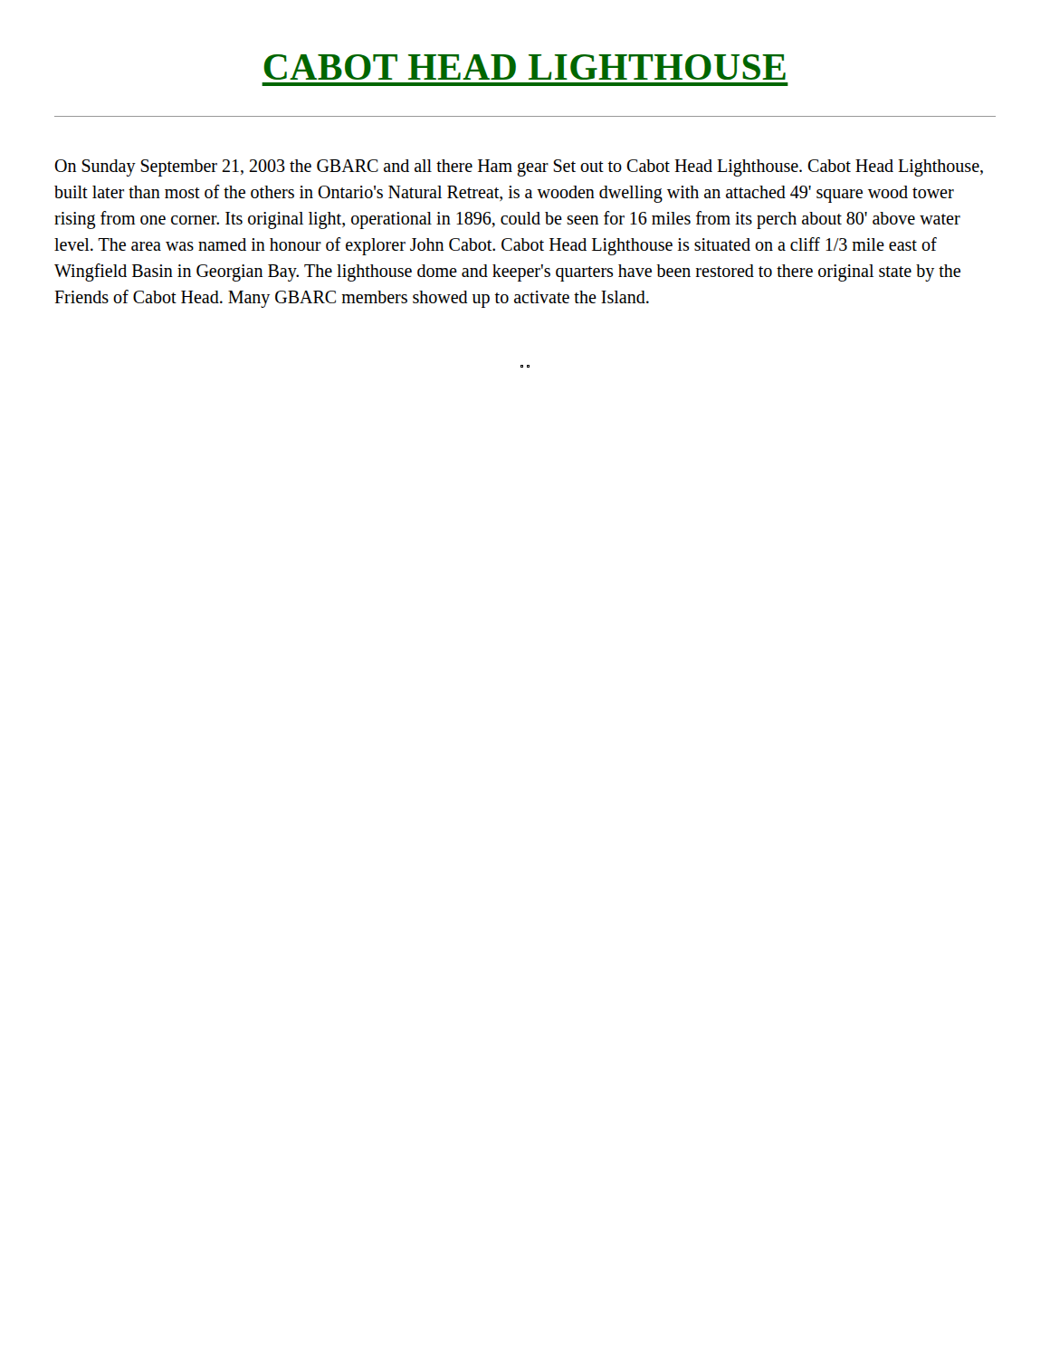CABOT HEAD LIGHTHOUSE
On Sunday September 21, 2003 the GBARC and all there Ham gear Set out to Cabot Head Lighthouse. Cabot Head Lighthouse, built later than most of the others in Ontario's Natural Retreat, is a wooden dwelling with an attached 49' square wood tower rising from one corner. Its original light, operational in 1896, could be seen for 16 miles from its perch about 80' above water level. The area was named in honour of explorer John Cabot. Cabot Head Lighthouse is situated on a cliff 1/3 mile east of Wingfield Basin in Georgian Bay. The lighthouse dome and keeper's quarters have been restored to there original state by the Friends of Cabot Head. Many GBARC members showed up to activate the Island.